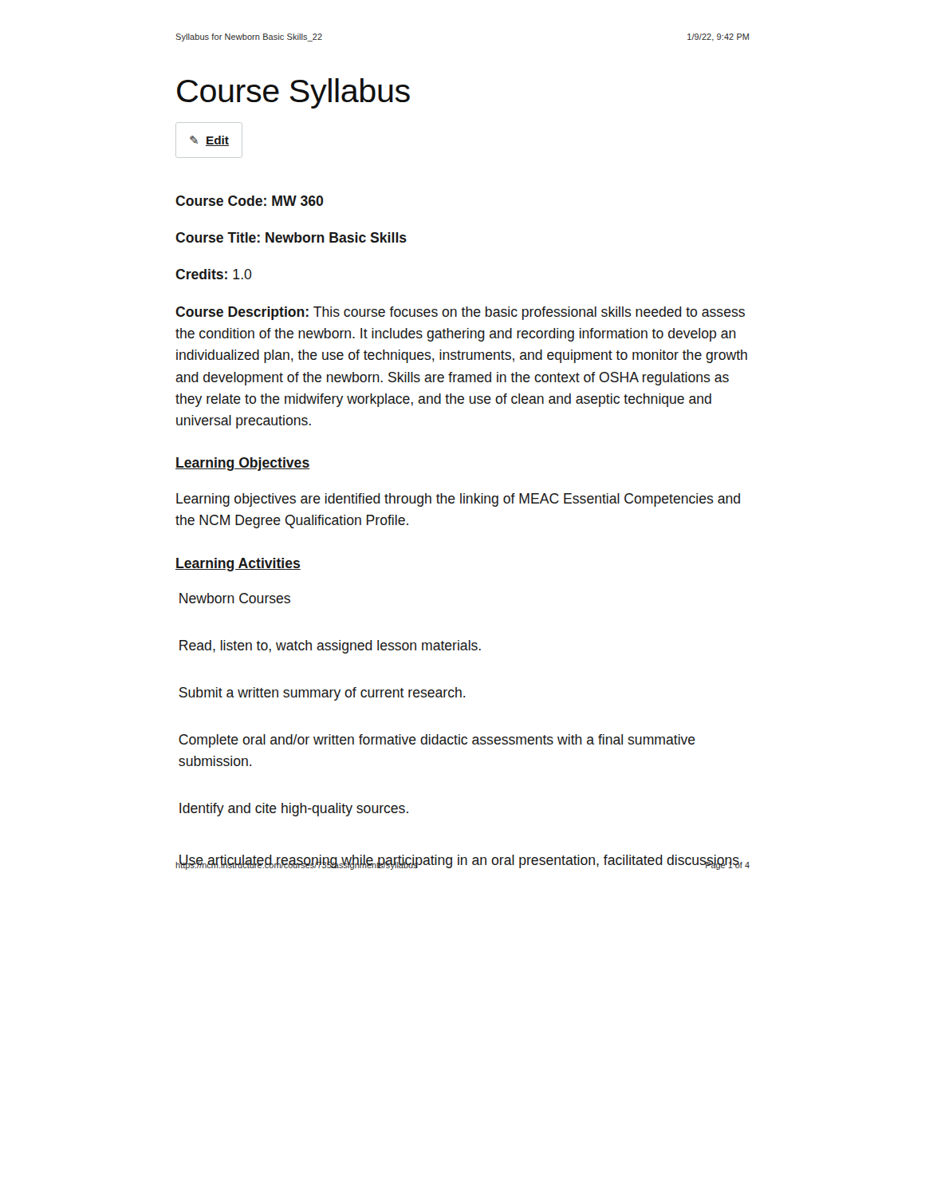Syllabus for Newborn Basic Skills_22 1/9/22, 9:42 PM
Course Syllabus
✎Edit
Course Code: MW 360
Course Title: Newborn Basic Skills
Credits: 1.0
Course Description: This course focuses on the basic professional skills needed to assess the condition of the newborn. It includes gathering and recording information to develop an individualized plan, the use of techniques, instruments, and equipment to monitor the growth and development of the newborn. Skills are framed in the context of OSHA regulations as they relate to the midwifery workplace, and the use of clean and aseptic technique and universal precautions.
Learning Objectives
Learning objectives are identified through the linking of MEAC Essential Competencies and the NCM Degree Qualification Profile.
Learning Activities
Newborn Courses
Read, listen to, watch assigned lesson materials.
Submit a written summary of current research.
Complete oral and/or written formative didactic assessments with a final summative submission.
Identify and cite high-quality sources.
Use articulated reasoning while participating in an oral presentation, facilitated discussions and skills demonstrations.
https://ncm.instructure.com/courses/735/assignments/syllabus Page 1 of 4